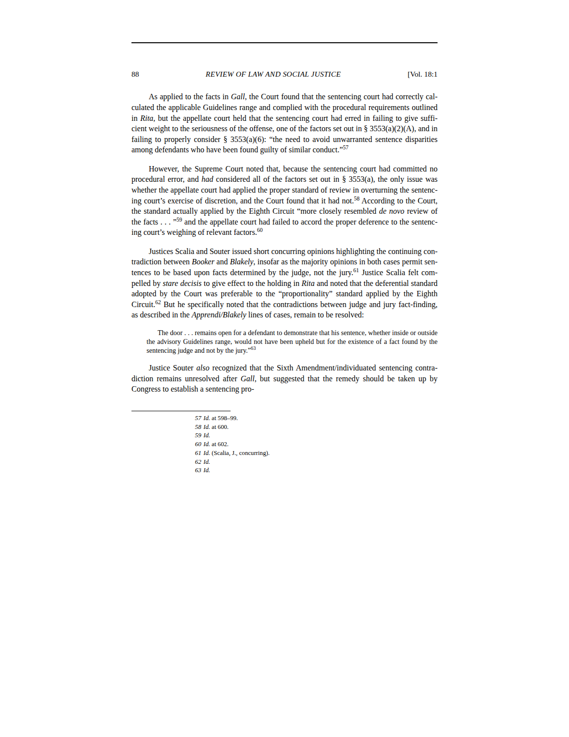88 Review of Law and Social Justice [Vol. 18:1
As applied to the facts in Gall, the Court found that the sentencing court had correctly calculated the applicable Guidelines range and complied with the procedural requirements outlined in Rita, but the appellate court held that the sentencing court had erred in failing to give sufficient weight to the seriousness of the offense, one of the factors set out in § 3553(a)(2)(A), and in failing to properly consider § 3553(a)(6): “the need to avoid unwarranted sentence disparities among defendants who have been found guilty of similar conduct.”57
However, the Supreme Court noted that, because the sentencing court had committed no procedural error, and had considered all of the factors set out in § 3553(a), the only issue was whether the appellate court had applied the proper standard of review in overturning the sentencing court’s exercise of discretion, and the Court found that it had not.58 According to the Court, the standard actually applied by the Eighth Circuit “more closely resembled de novo review of the facts . . . ”59 and the appellate court had failed to accord the proper deference to the sentencing court’s weighing of relevant factors.60
Justices Scalia and Souter issued short concurring opinions highlighting the continuing contradiction between Booker and Blakely, insofar as the majority opinions in both cases permit sentences to be based upon facts determined by the judge, not the jury.61 Justice Scalia felt compelled by stare decisis to give effect to the holding in Rita and noted that the deferential standard adopted by the Court was preferable to the “proportionality” standard applied by the Eighth Circuit.62 But he specifically noted that the contradictions between judge and jury fact-finding, as described in the Apprendi/Blakely lines of cases, remain to be resolved:
The door . . . remains open for a defendant to demonstrate that his sentence, whether inside or outside the advisory Guidelines range, would not have been upheld but for the existence of a fact found by the sentencing judge and not by the jury.”63
Justice Souter also recognized that the Sixth Amendment/individuated sentencing contradiction remains unresolved after Gall, but suggested that the remedy should be taken up by Congress to establish a sentencing pro-
57 Id. at 598–99.
58 Id. at 600.
59 Id.
60 Id. at 602.
61 Id. (Scalia, J., concurring).
62 Id.
63 Id.